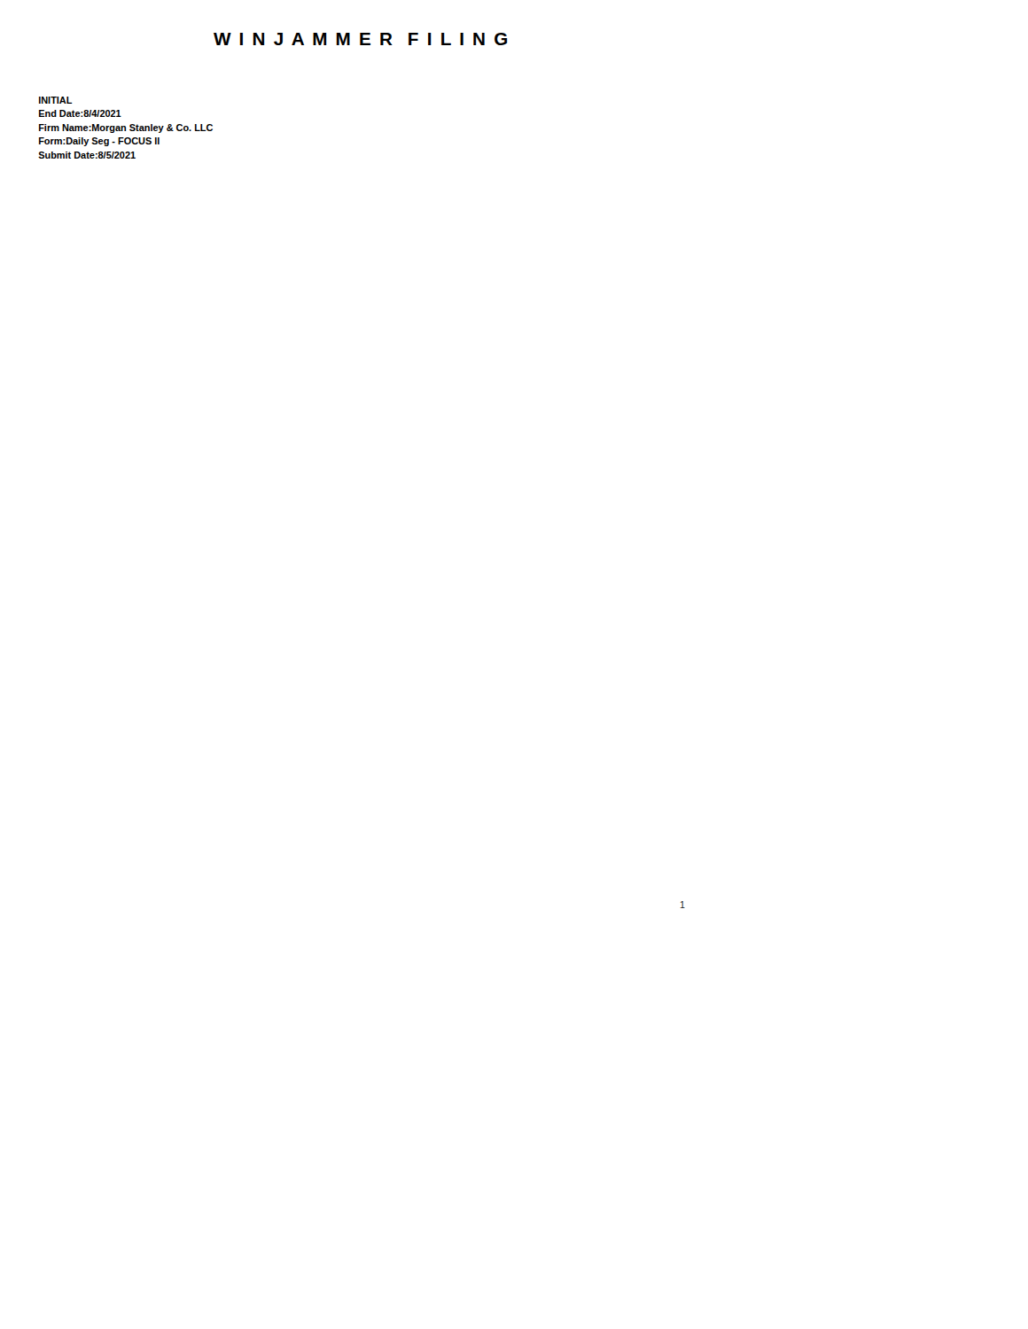W I N J A M M E R F I L I N G
INITIAL
End Date:8/4/2021
Firm Name:Morgan Stanley & Co. LLC
Form:Daily Seg - FOCUS II
Submit Date:8/5/2021
1